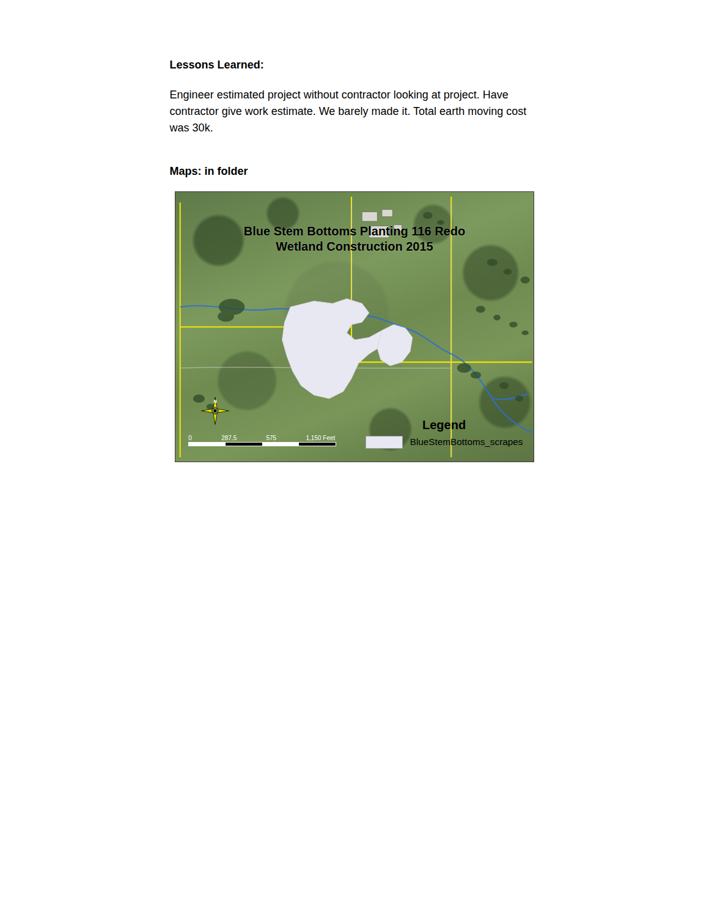Lessons Learned:
Engineer estimated project without contractor looking at project. Have contractor give work estimate. We barely made it. Total earth moving cost was 30k.
Maps: in folder
Blue Stem Bottoms Planting 116 Redo
Wetland Construction 2015
N
0 287.5 575 1,150 Feet
Legend
BlueStemBottoms_scrapes